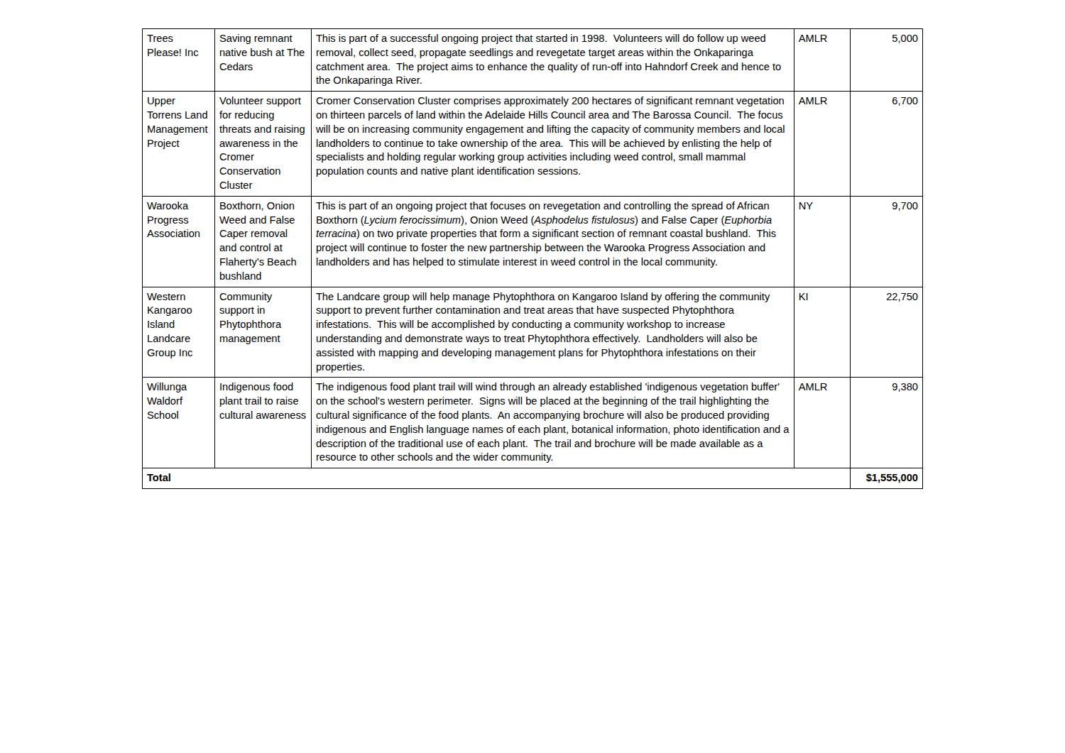| Trees Please! Inc | Saving remnant native bush at The Cedars | This is part of a successful ongoing project that started in 1998. Volunteers will do follow up weed removal, collect seed, propagate seedlings and revegetate target areas within the Onkaparinga catchment area. The project aims to enhance the quality of run-off into Hahndorf Creek and hence to the Onkaparinga River. | AMLR | 5,000 |
| Upper Torrens Land Management Project | Volunteer support for reducing threats and raising awareness in the Cromer Conservation Cluster | Cromer Conservation Cluster comprises approximately 200 hectares of significant remnant vegetation on thirteen parcels of land within the Adelaide Hills Council area and The Barossa Council. The focus will be on increasing community engagement and lifting the capacity of community members and local landholders to continue to take ownership of the area. This will be achieved by enlisting the help of specialists and holding regular working group activities including weed control, small mammal population counts and native plant identification sessions. | AMLR | 6,700 |
| Warooka Progress Association | Boxthorn, Onion Weed and False Caper removal and control at Flaherty's Beach bushland | This is part of an ongoing project that focuses on revegetation and controlling the spread of African Boxthorn ( Lycium ferocissimum ), Onion Weed ( Asphodelus fistulosus ) and False Caper ( Euphorbia terracina ) on two private properties that form a significant section of remnant coastal bushland. This project will continue to foster the new partnership between the Warooka Progress Association and landholders and has helped to stimulate interest in weed control in the local community. | NY | 9,700 |
| Western Kangaroo Island Landcare Group Inc | Community support in Phytophthora management | The Landcare group will help manage Phytophthora on Kangaroo Island by offering the community support to prevent further contamination and treat areas that have suspected Phytophthora infestations. This will be accomplished by conducting a community workshop to increase understanding and demonstrate ways to treat Phytophthora effectively. Landholders will also be assisted with mapping and developing management plans for Phytophthora infestations on their properties. | KI | 22,750 |
| Willunga Waldorf School | Indigenous food plant trail to raise cultural awareness | The indigenous food plant trail will wind through an already established 'indigenous vegetation buffer' on the school's western perimeter. Signs will be placed at the beginning of the trail highlighting the cultural significance of the food plants. An accompanying brochure will also be produced providing indigenous and English language names of each plant, botanical information, photo identification and a description of the traditional use of each plant. The trail and brochure will be made available as a resource to other schools and the wider community. | AMLR | 9,380 |
| Total | $1,555,000 |